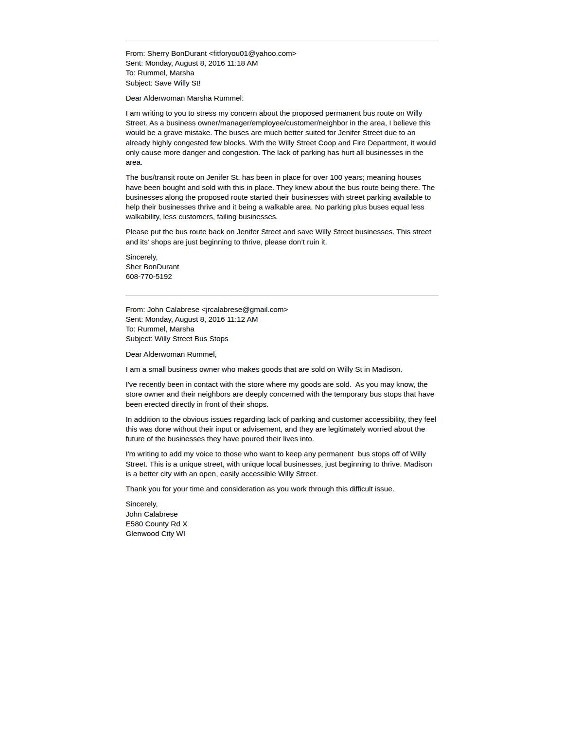From: Sherry BonDurant <fitforyou01@yahoo.com>
Sent: Monday, August 8, 2016 11:18 AM
To: Rummel, Marsha
Subject: Save Willy St!
Dear Alderwoman Marsha Rummel:
I am writing to you to stress my concern about the proposed permanent bus route on Willy Street. As a business owner/manager/employee/customer/neighbor in the area, I believe this would be a grave mistake. The buses are much better suited for Jenifer Street due to an already highly congested few blocks. With the Willy Street Coop and Fire Department, it would only cause more danger and congestion. The lack of parking has hurt all businesses in the area.
The bus/transit route on Jenifer St. has been in place for over 100 years; meaning houses have been bought and sold with this in place. They knew about the bus route being there. The businesses along the proposed route started their businesses with street parking available to help their businesses thrive and it being a walkable area. No parking plus buses equal less walkability, less customers, failing businesses.
Please put the bus route back on Jenifer Street and save Willy Street businesses. This street and its' shops are just beginning to thrive, please don’t ruin it.
Sincerely,
Sher BonDurant
608-770-5192
From: John Calabrese <jrcalabrese@gmail.com>
Sent: Monday, August 8, 2016 11:12 AM
To: Rummel, Marsha
Subject: Willy Street Bus Stops
Dear Alderwoman Rummel,
I am a small business owner who makes goods that are sold on Willy St in Madison.
I've recently been in contact with the store where my goods are sold. As you may know, the store owner and their neighbors are deeply concerned with the temporary bus stops that have been erected directly in front of their shops.
In addition to the obvious issues regarding lack of parking and customer accessibility, they feel this was done without their input or advisement, and they are legitimately worried about the future of the businesses they have poured their lives into.
I'm writing to add my voice to those who want to keep any permanent bus stops off of Willy Street. This is a unique street, with unique local businesses, just beginning to thrive. Madison is a better city with an open, easily accessible Willy Street.
Thank you for your time and consideration as you work through this difficult issue.
Sincerely,
John Calabrese
E580 County Rd X
Glenwood City WI